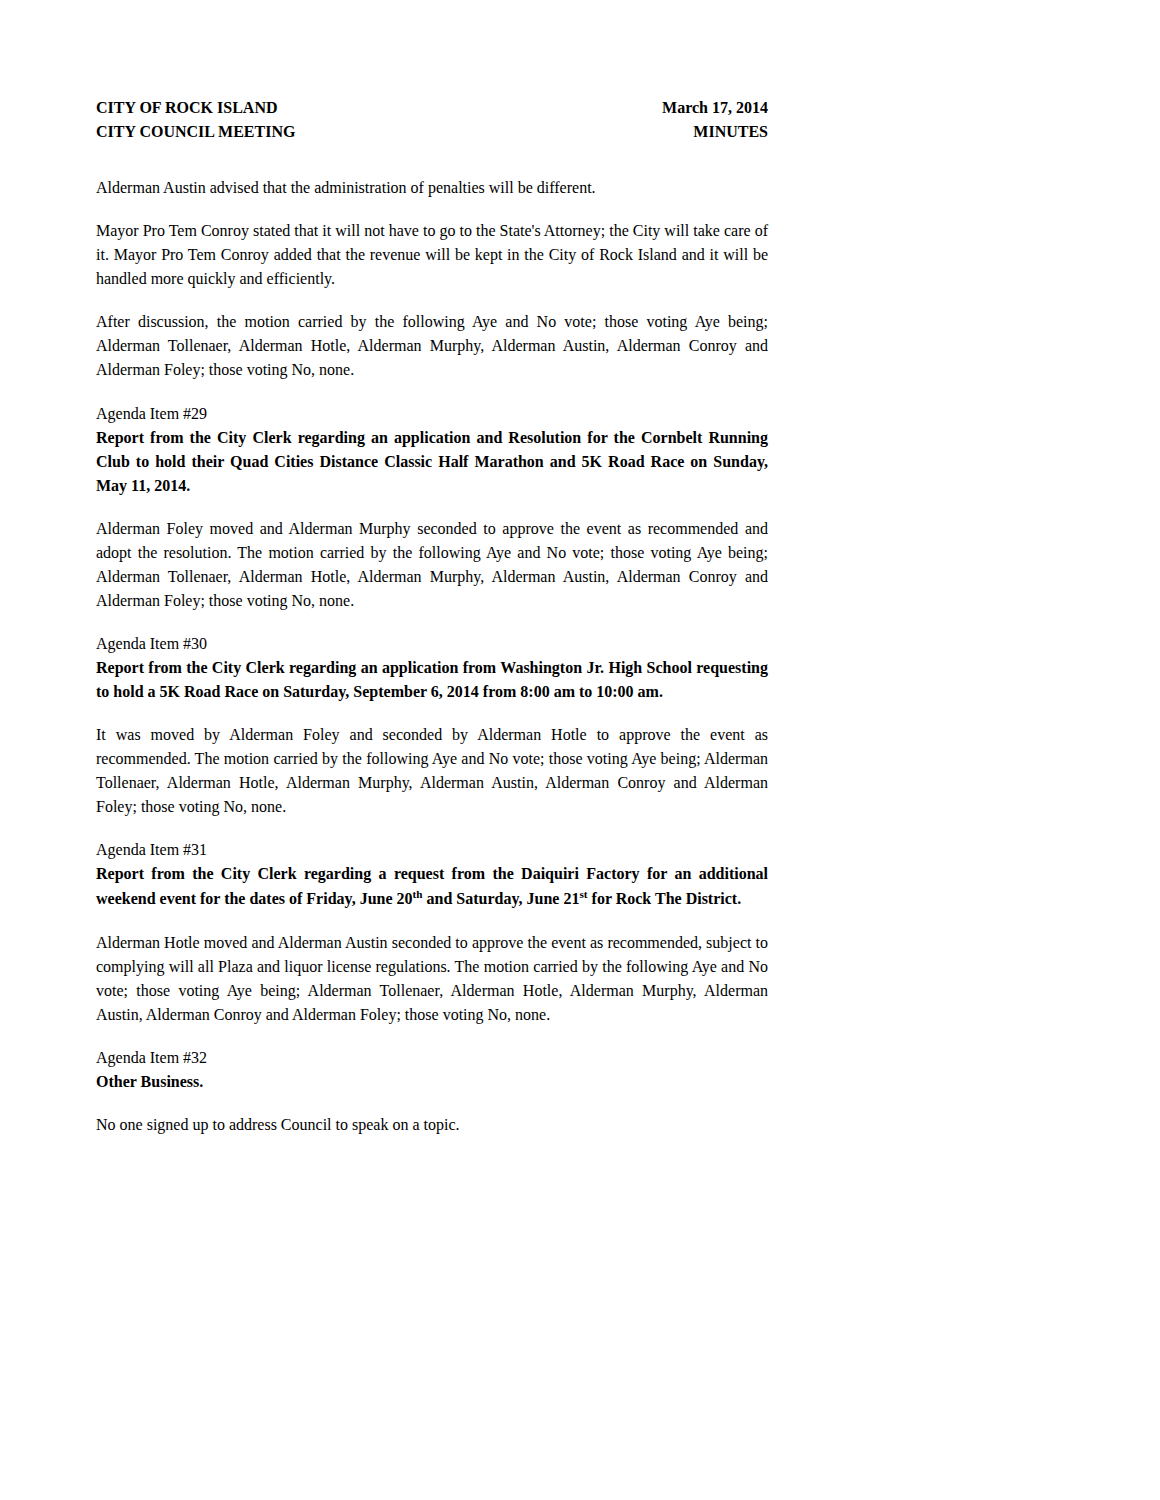CITY OF ROCK ISLAND
CITY COUNCIL MEETING
March 17, 2014
MINUTES
Alderman Austin advised that the administration of penalties will be different.
Mayor Pro Tem Conroy stated that it will not have to go to the State's Attorney; the City will take care of it. Mayor Pro Tem Conroy added that the revenue will be kept in the City of Rock Island and it will be handled more quickly and efficiently.
After discussion, the motion carried by the following Aye and No vote; those voting Aye being; Alderman Tollenaer, Alderman Hotle, Alderman Murphy, Alderman Austin, Alderman Conroy and Alderman Foley; those voting No, none.
Agenda Item #29
Report from the City Clerk regarding an application and Resolution for the Cornbelt Running Club to hold their Quad Cities Distance Classic Half Marathon and 5K Road Race on Sunday, May 11, 2014.
Alderman Foley moved and Alderman Murphy seconded to approve the event as recommended and adopt the resolution. The motion carried by the following Aye and No vote; those voting Aye being; Alderman Tollenaer, Alderman Hotle, Alderman Murphy, Alderman Austin, Alderman Conroy and Alderman Foley; those voting No, none.
Agenda Item #30
Report from the City Clerk regarding an application from Washington Jr. High School requesting to hold a 5K Road Race on Saturday, September 6, 2014 from 8:00 am to 10:00 am.
It was moved by Alderman Foley and seconded by Alderman Hotle to approve the event as recommended. The motion carried by the following Aye and No vote; those voting Aye being; Alderman Tollenaer, Alderman Hotle, Alderman Murphy, Alderman Austin, Alderman Conroy and Alderman Foley; those voting No, none.
Agenda Item #31
Report from the City Clerk regarding a request from the Daiquiri Factory for an additional weekend event for the dates of Friday, June 20th and Saturday, June 21st for Rock The District.
Alderman Hotle moved and Alderman Austin seconded to approve the event as recommended, subject to complying will all Plaza and liquor license regulations. The motion carried by the following Aye and No vote; those voting Aye being; Alderman Tollenaer, Alderman Hotle, Alderman Murphy, Alderman Austin, Alderman Conroy and Alderman Foley; those voting No, none.
Agenda Item #32
Other Business.
No one signed up to address Council to speak on a topic.